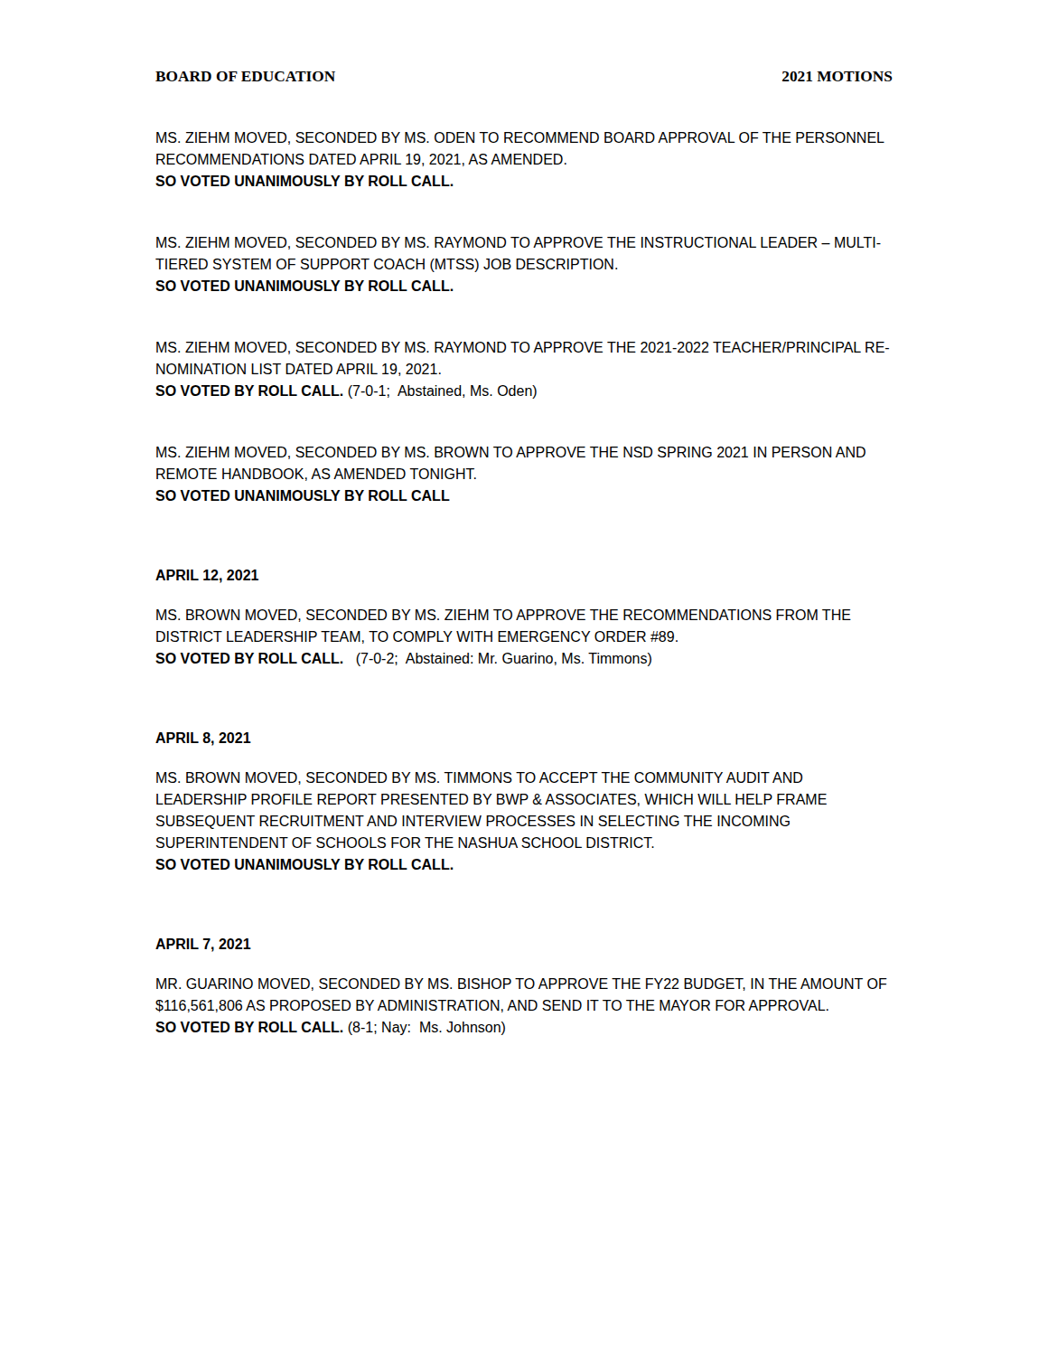BOARD OF EDUCATION 2021 MOTIONS
Ms. Ziehm moved, seconded by Ms. Oden to recommend board approval of the personnel recommendations dated April 19, 2021, as amended.
So voted unanimously by roll call.
Ms. Ziehm moved, seconded by Ms. Raymond to approve the Instructional Leader – Multi-Tiered System of Support Coach (MTSS) job description.
So voted unanimously by roll call.
Ms. Ziehm moved, seconded by Ms. Raymond to approve the 2021-2022 Teacher/Principal Re-Nomination List dated April 19, 2021.
So voted by roll call. (7-0-1; Abstained, Ms. Oden)
Ms. Ziehm moved, seconded by Ms. Brown to approve the NSD Spring 2021 In Person and Remote Handbook, as amended tonight.
So voted unanimously by roll call
April 12, 2021
Ms. Brown moved, seconded by Ms. Ziehm to approve the recommendations from the District Leadership Team, to comply with Emergency Order #89.
So voted by roll call. (7-0-2; Abstained: Mr. Guarino, Ms. Timmons)
April 8, 2021
Ms. Brown moved, seconded by Ms. Timmons to accept the Community Audit and Leadership Profile Report presented by BWP & Associates, which will help frame subsequent recruitment and interview processes in selecting the incoming Superintendent of Schools for the Nashua School District.
So voted unanimously by roll call.
April 7, 2021
Mr. Guarino moved, seconded by Ms. Bishop to approve the FY22 budget, in the amount of $116,561,806 as proposed by administration, and send it to the Mayor for approval.
So voted by roll call. (8-1; Nay: Ms. Johnson)